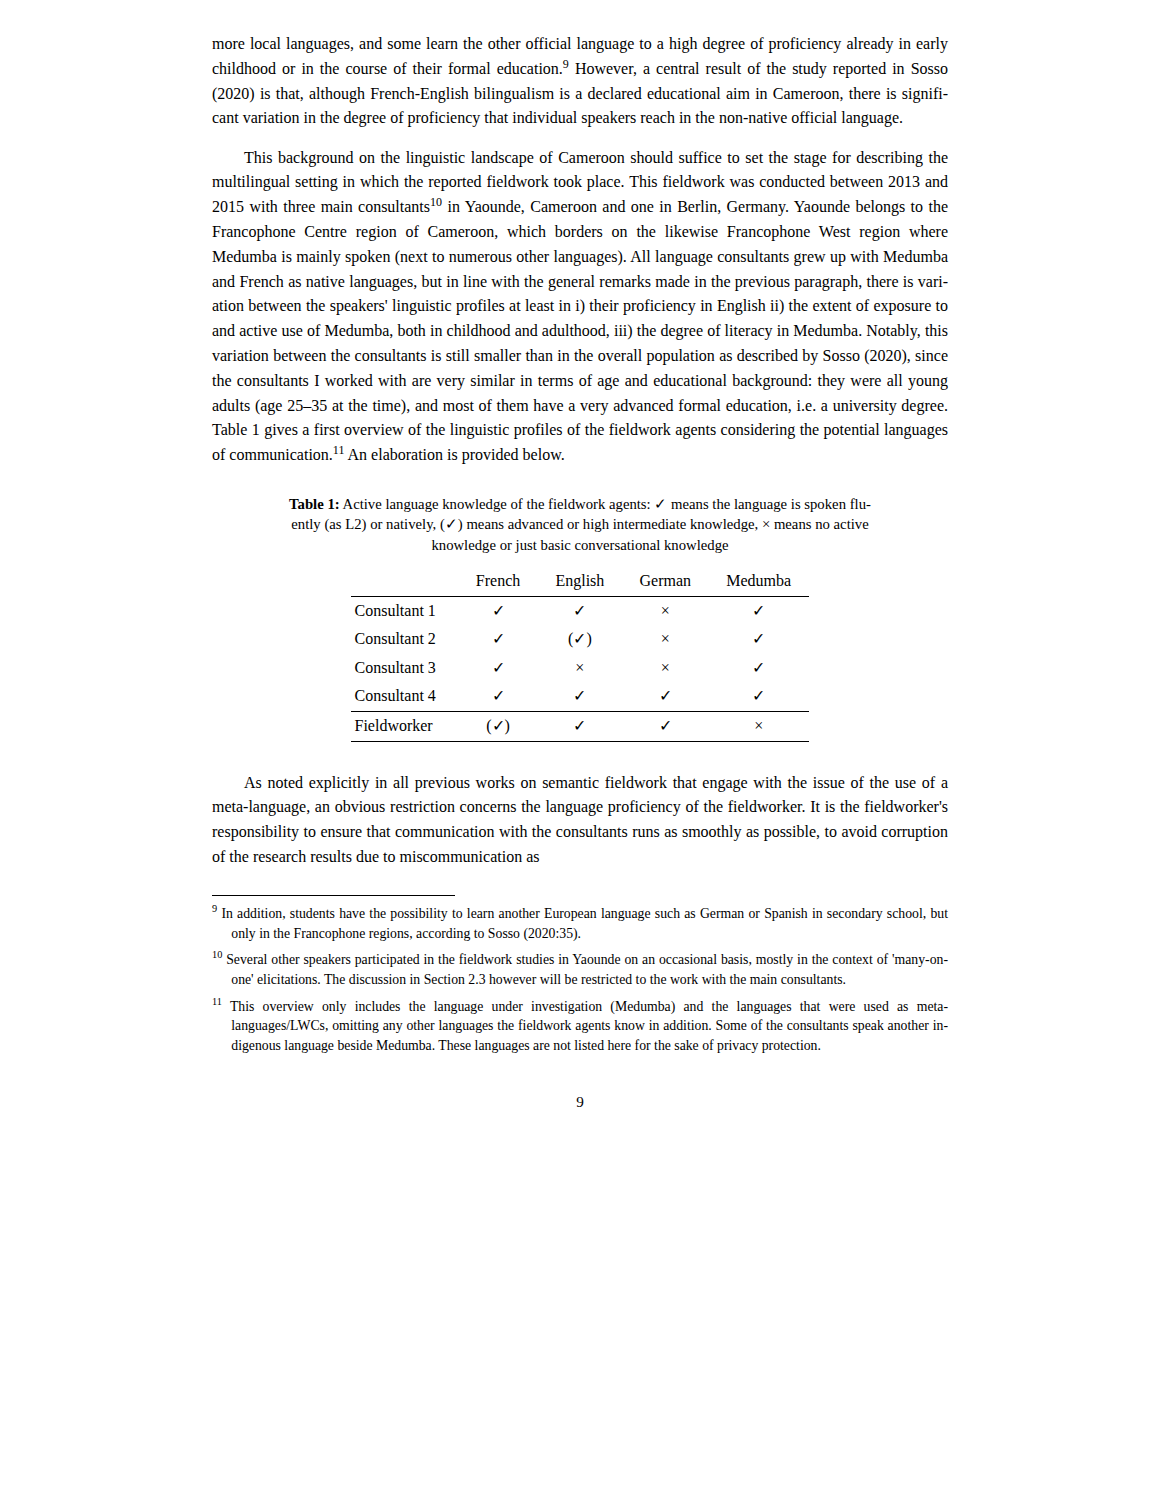more local languages, and some learn the other official language to a high degree of proficiency already in early childhood or in the course of their formal education.9 However, a central result of the study reported in Sosso (2020) is that, although French-English bilingualism is a declared educational aim in Cameroon, there is significant variation in the degree of proficiency that individual speakers reach in the non-native official language.
This background on the linguistic landscape of Cameroon should suffice to set the stage for describing the multilingual setting in which the reported fieldwork took place. This fieldwork was conducted between 2013 and 2015 with three main consultants10 in Yaounde, Cameroon and one in Berlin, Germany. Yaounde belongs to the Francophone Centre region of Cameroon, which borders on the likewise Francophone West region where Medumba is mainly spoken (next to numerous other languages). All language consultants grew up with Medumba and French as native languages, but in line with the general remarks made in the previous paragraph, there is variation between the speakers' linguistic profiles at least in i) their proficiency in English ii) the extent of exposure to and active use of Medumba, both in childhood and adulthood, iii) the degree of literacy in Medumba. Notably, this variation between the consultants is still smaller than in the overall population as described by Sosso (2020), since the consultants I worked with are very similar in terms of age and educational background: they were all young adults (age 25–35 at the time), and most of them have a very advanced formal education, i.e. a university degree. Table 1 gives a first overview of the linguistic profiles of the fieldwork agents considering the potential languages of communication.11 An elaboration is provided below.
Table 1: Active language knowledge of the fieldwork agents: ✓ means the language is spoken fluently (as L2) or natively, (✓) means advanced or high intermediate knowledge, × means no active knowledge or just basic conversational knowledge
| | French | English | German | Medumba |
| --- | --- | --- | --- | --- |
| Consultant 1 | ✓ | ✓ | × | ✓ |
| Consultant 2 | ✓ | (✓) | × | ✓ |
| Consultant 3 | ✓ | × | × | ✓ |
| Consultant 4 | ✓ | ✓ | ✓ | ✓ |
| Fieldworker | (✓) | ✓ | ✓ | × |
As noted explicitly in all previous works on semantic fieldwork that engage with the issue of the use of a meta-language, an obvious restriction concerns the language proficiency of the fieldworker. It is the fieldworker's responsibility to ensure that communication with the consultants runs as smoothly as possible, to avoid corruption of the research results due to miscommunication as
9 In addition, students have the possibility to learn another European language such as German or Spanish in secondary school, but only in the Francophone regions, according to Sosso (2020:35).
10 Several other speakers participated in the fieldwork studies in Yaounde on an occasional basis, mostly in the context of 'many-on-one' elicitations. The discussion in Section 2.3 however will be restricted to the work with the main consultants.
11 This overview only includes the language under investigation (Medumba) and the languages that were used as meta-languages/LWCs, omitting any other languages the fieldwork agents know in addition. Some of the consultants speak another indigenous language beside Medumba. These languages are not listed here for the sake of privacy protection.
9